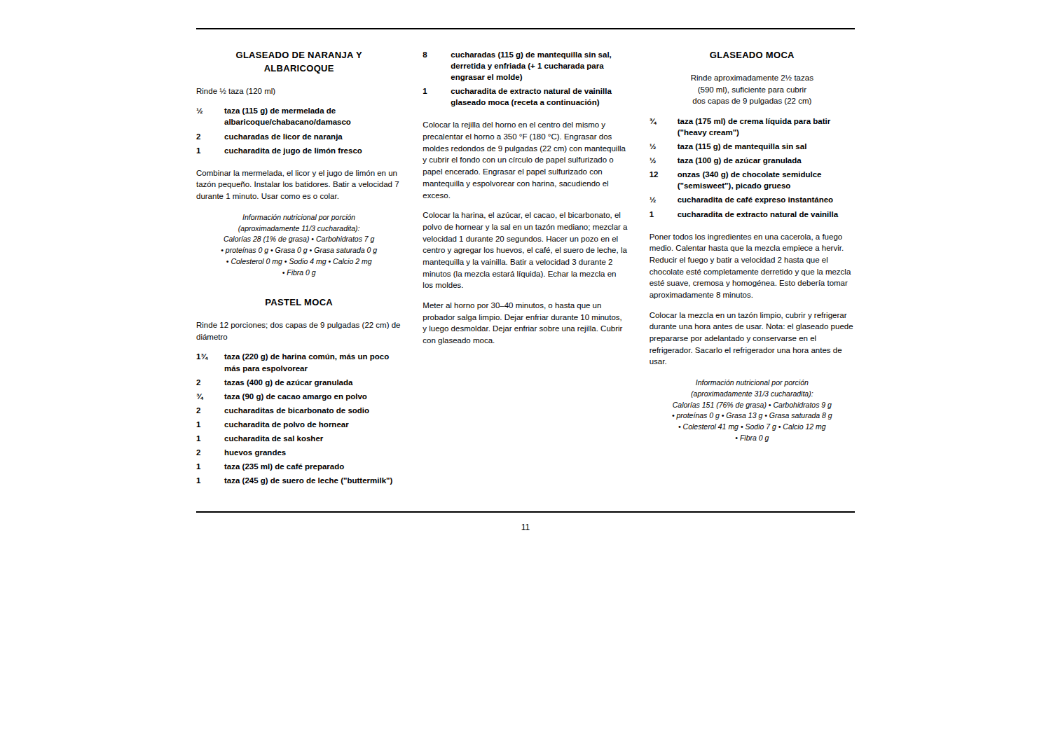GLASEADO DE NARANJA Y
ALBARICOQUE
Rinde ½ taza (120 ml)
| ½ | taza (115 g) de mermelada de albaricoque/chabacano/damasco |
| 2 | cucharadas de licor de naranja |
| 1 | cucharadita de jugo de limón fresco |
Combinar la mermelada, el licor y el jugo de limón en un tazón pequeño. Instalar los batidores. Batir a velocidad 7 durante 1 minuto. Usar como es o colar.
Información nutricional por porción (aproximadamente 11/3 cucharadita): Calorías 28 (1% de grasa) • Carbohidratos 7 g • proteínas 0 g • Grasa 0 g • Grasa saturada 0 g • Colesterol 0 mg • Sodio 4 mg • Calcio 2 mg • Fibra 0 g
PASTEL MOCA
Rinde 12 porciones; dos capas de 9 pulgadas (22 cm) de diámetro
| 1¾ | taza (220 g) de harina común, más un poco más para espolvorear |
| 2 | tazas (400 g) de azúcar granulada |
| ¾ | taza (90 g) de cacao amargo en polvo |
| 2 | cucharaditas de bicarbonato de sodio |
| 1 | cucharadita de polvo de hornear |
| 1 | cucharadita de sal kosher |
| 2 | huevos grandes |
| 1 | taza (235 ml) de café preparado |
| 1 | taza (245 g) de suero de leche ("buttermilk") |
| 8 | cucharadas (115 g) de mantequilla sin sal, derretida y enfriada (+ 1 cucharada para engrasar el molde) |
| 1 | cucharadita de extracto natural de vainilla glaseado moca (receta a continuación) |
Colocar la rejilla del horno en el centro del mismo y precalentar el horno a 350 °F (180 °C). Engrasar dos moldes redondos de 9 pulgadas (22 cm) con mantequilla y cubrir el fondo con un círculo de papel sulfurizado o papel encerado. Engrasar el papel sulfurizado con mantequilla y espolvorear con harina, sacudiendo el exceso.
Colocar la harina, el azúcar, el cacao, el bicarbonato, el polvo de hornear y la sal en un tazón mediano; mezclar a velocidad 1 durante 20 segundos. Hacer un pozo en el centro y agregar los huevos, el café, el suero de leche, la mantequilla y la vainilla. Batir a velocidad 3 durante 2 minutos (la mezcla estará líquida). Echar la mezcla en los moldes.
Meter al horno por 30–40 minutos, o hasta que un probador salga limpio. Dejar enfriar durante 10 minutos, y luego desmoldar. Dejar enfriar sobre una rejilla. Cubrir con glaseado moca.
GLASEADO MOCA
Rinde aproximadamente 2½ tazas
(590 ml), suficiente para cubrir
dos capas de 9 pulgadas (22 cm)
| ¾ | taza (175 ml) de crema líquida para batir ("heavy cream") |
| ½ | taza (115 g) de mantequilla sin sal |
| ½ | taza (100 g) de azúcar granulada |
| 12 | onzas (340 g) de chocolate semidulce ("semisweet"), picado grueso |
| ½ | cucharadita de café expreso instantáneo |
| 1 | cucharadita de extracto natural de vainilla |
Poner todos los ingredientes en una cacerola, a fuego medio. Calentar hasta que la mezcla empiece a hervir. Reducir el fuego y batir a velocidad 2 hasta que el chocolate esté completamente derretido y que la mezcla esté suave, cremosa y homogénea. Esto debería tomar aproximadamente 8 minutos.
Colocar la mezcla en un tazón limpio, cubrir y refrigerar durante una hora antes de usar. Nota: el glaseado puede prepararse por adelantado y conservarse en el refrigerador. Sacarlo el refrigerador una hora antes de usar.
Información nutricional por porción (aproximadamente 31/3 cucharadita): Calorías 151 (76% de grasa) • Carbohidratos 9 g • proteínas 0 g • Grasa 13 g • Grasa saturada 8 g • Colesterol 41 mg • Sodio 7 g • Calcio 12 mg • Fibra 0 g
11